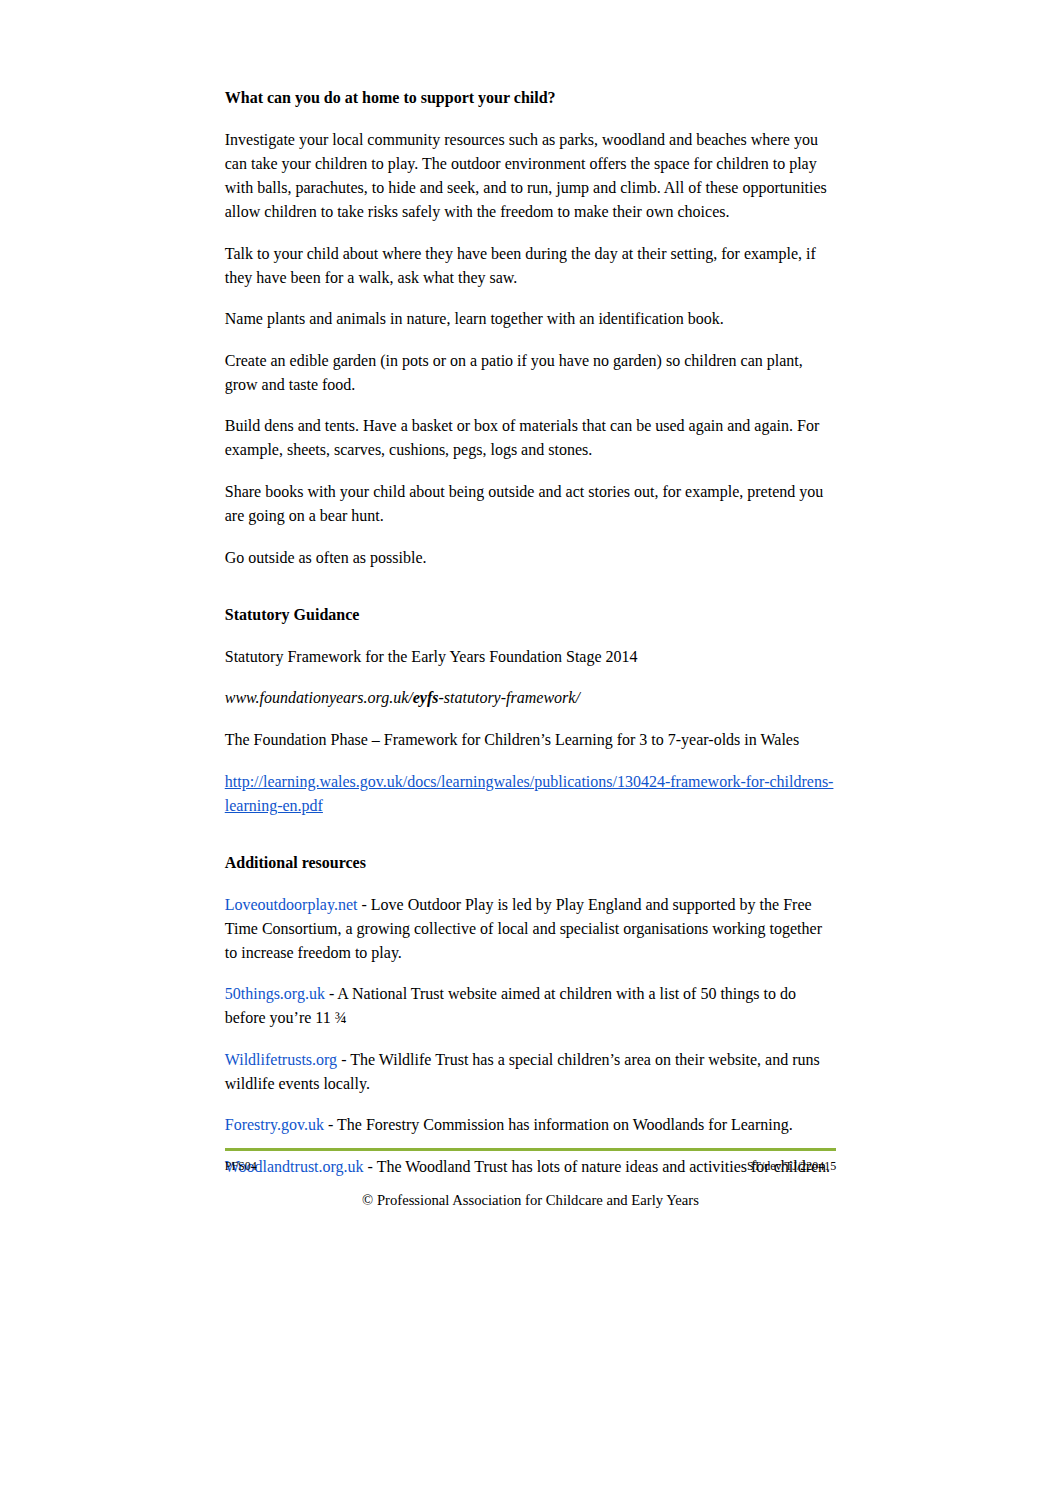What can you do at home to support your child?
Investigate your local community resources such as parks, woodland and beaches where you can take your children to play. The outdoor environment offers the space for children to play with balls, parachutes, to hide and seek, and to run, jump and climb. All of these opportunities allow children to take risks safely with the freedom to make their own choices.
Talk to your child about where they have been during the day at their setting, for example, if they have been for a walk, ask what they saw.
Name plants and animals in nature, learn together with an identification book.
Create an edible garden (in pots or on a patio if you have no garden) so children can plant, grow and taste food.
Build dens and tents. Have a basket or box of materials that can be used again and again. For example, sheets, scarves, cushions, pegs, logs and stones.
Share books with your child about being outside and act stories out, for example, pretend you are going on a bear hunt.
Go outside as often as possible.
Statutory Guidance
Statutory Framework for the Early Years Foundation Stage 2014
www.foundationyears.org.uk/eyfs-statutory-framework/
The Foundation Phase – Framework for Children’s Learning for 3 to 7-year-olds in Wales
http://learning.wales.gov.uk/docs/learningwales/publications/130424-framework-for-childrens-learning-en.pdf
Additional resources
Loveoutdoorplay.net - Love Outdoor Play is led by Play England and supported by the Free Time Consortium, a growing collective of local and specialist organisations working together to increase freedom to play.
50things.org.uk - A National Trust website aimed at children with a list of 50 things to do before you’re 11 ¾
Wildlifetrusts.org - The Wildlife Trust has a special children’s area on their website, and runs wildlife events locally.
Forestry.gov.uk - The Forestry Commission has information on Woodlands for Learning.
Woodlandtrust.org.uk - The Woodland Trust has lots of nature ideas and activities for children.
PFS04 ST/dev/TJ/220415
© Professional Association for Childcare and Early Years